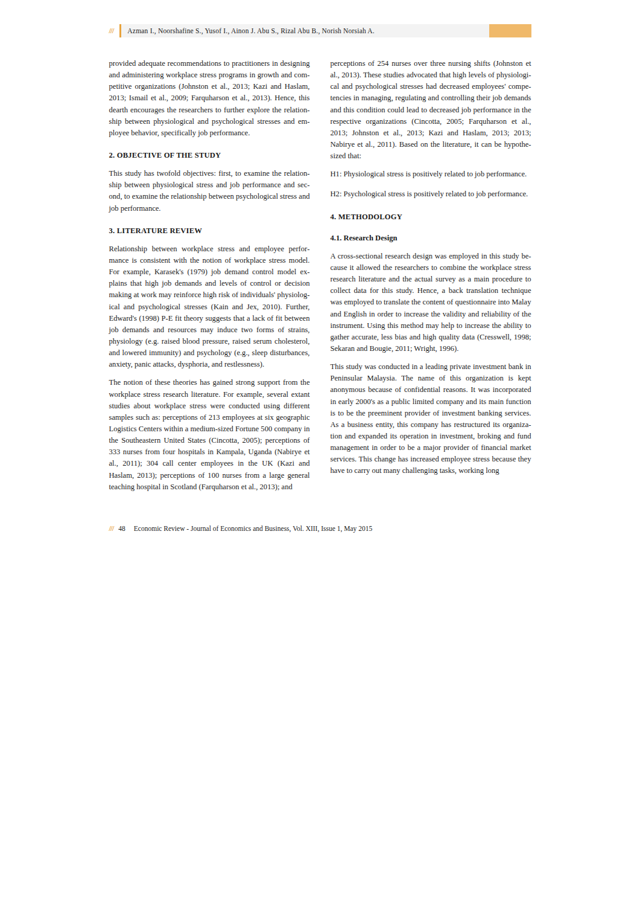///
Azman I., Noorshafine S., Yusof I., Ainon J. Abu S., Rizal Abu B., Norish Norsiah A.
provided adequate recommendations to practitioners in designing and administering workplace stress programs in growth and competitive organizations (Johnston et al., 2013; Kazi and Haslam, 2013; Ismail et al., 2009; Farquharson et al., 2013). Hence, this dearth encourages the researchers to further explore the relationship between physiological and psychological stresses and employee behavior, specifically job performance.
2. Objective of the Study
This study has twofold objectives: first, to examine the relationship between physiological stress and job performance and second, to examine the relationship between psychological stress and job performance.
3. Literature Review
Relationship between workplace stress and employee performance is consistent with the notion of workplace stress model. For example, Karasek's (1979) job demand control model explains that high job demands and levels of control or decision making at work may reinforce high risk of individuals' physiological and psychological stresses (Kain and Jex, 2010). Further, Edward's (1998) P-E fit theory suggests that a lack of fit between job demands and resources may induce two forms of strains, physiology (e.g. raised blood pressure, raised serum cholesterol, and lowered immunity) and psychology (e.g., sleep disturbances, anxiety, panic attacks, dysphoria, and restlessness).
The notion of these theories has gained strong support from the workplace stress research literature. For example, several extant studies about workplace stress were conducted using different samples such as: perceptions of 213 employees at six geographic Logistics Centers within a medium-sized Fortune 500 company in the Southeastern United States (Cincotta, 2005); perceptions of 333 nurses from four hospitals in Kampala, Uganda (Nabirye et al., 2011); 304 call center employees in the UK (Kazi and Haslam, 2013); perceptions of 100 nurses from a large general teaching hospital in Scotland (Farquharson et al., 2013); and
perceptions of 254 nurses over three nursing shifts (Johnston et al., 2013). These studies advocated that high levels of physiological and psychological stresses had decreased employees' competencies in managing, regulating and controlling their job demands and this condition could lead to decreased job performance in the respective organizations (Cincotta, 2005; Farquharson et al., 2013; Johnston et al., 2013; Kazi and Haslam, 2013; 2013; Nabirye et al., 2011). Based on the literature, it can be hypothesized that:
H1: Physiological stress is positively related to job performance.
H2: Psychological stress is positively related to job performance.
4. Methodology
4.1. Research Design
A cross-sectional research design was employed in this study because it allowed the researchers to combine the workplace stress research literature and the actual survey as a main procedure to collect data for this study. Hence, a back translation technique was employed to translate the content of questionnaire into Malay and English in order to increase the validity and reliability of the instrument. Using this method may help to increase the ability to gather accurate, less bias and high quality data (Cresswell, 1998; Sekaran and Bougie, 2011; Wright, 1996).
This study was conducted in a leading private investment bank in Peninsular Malaysia. The name of this organization is kept anonymous because of confidential reasons. It was incorporated in early 2000's as a public limited company and its main function is to be the preeminent provider of investment banking services. As a business entity, this company has restructured its organization and expanded its operation in investment, broking and fund management in order to be a major provider of financial market services. This change has increased employee stress because they have to carry out many challenging tasks, working long
///
48
Economic Review - Journal of Economics and Business, Vol. XIII, Issue 1, May 2015